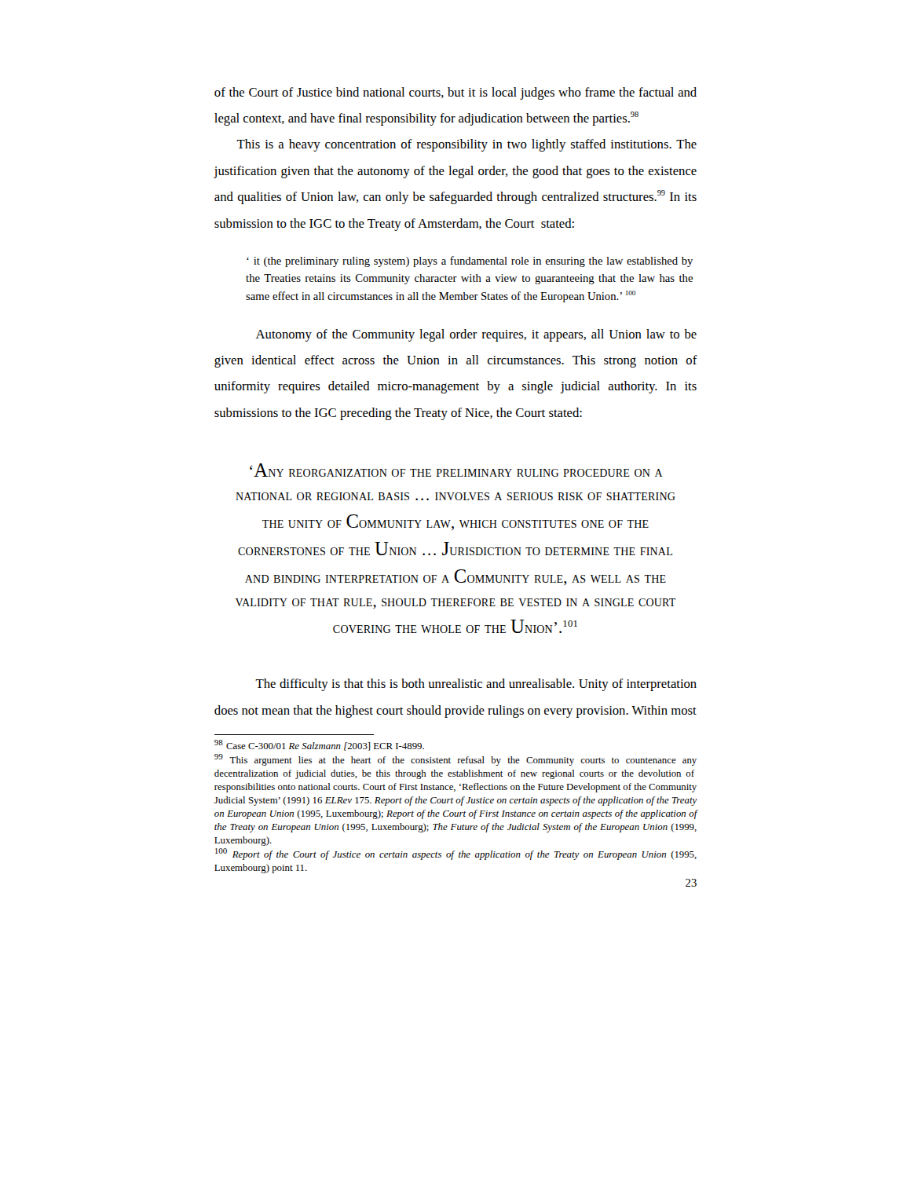of the Court of Justice bind national courts, but it is local judges who frame the factual and legal context, and have final responsibility for adjudication between the parties.98
This is a heavy concentration of responsibility in two lightly staffed institutions. The justification given that the autonomy of the legal order, the good that goes to the existence and qualities of Union law, can only be safeguarded through centralized structures.99 In its submission to the IGC to the Treaty of Amsterdam, the Court stated:
‘ it (the preliminary ruling system) plays a fundamental role in ensuring the law established by the Treaties retains its Community character with a view to guaranteeing that the law has the same effect in all circumstances in all the Member States of the European Union.’ 100
Autonomy of the Community legal order requires, it appears, all Union law to be given identical effect across the Union in all circumstances. This strong notion of uniformity requires detailed micro-management by a single judicial authority. In its submissions to the IGC preceding the Treaty of Nice, the Court stated:
‘Any reorganization of the preliminary ruling procedure on a national or regional basis … involves a serious risk of shattering the unity of Community law, which constitutes one of the cornerstones of the Union … Jurisdiction to determine the final and binding interpretation of a Community rule, as well as the validity of that rule, should therefore be vested in a single court covering the whole of the Union’.101
The difficulty is that this is both unrealistic and unrealisable. Unity of interpretation does not mean that the highest court should provide rulings on every provision. Within most
98 Case C-300/01 Re Salzmann [2003] ECR I-4899.
99 This argument lies at the heart of the consistent refusal by the Community courts to countenance any decentralization of judicial duties, be this through the establishment of new regional courts or the devolution of responsibilities onto national courts. Court of First Instance, ‘Reflections on the Future Development of the Community Judicial System’ (1991) 16 ELRev 175. Report of the Court of Justice on certain aspects of the application of the Treaty on European Union (1995, Luxembourg); Report of the Court of First Instance on certain aspects of the application of the Treaty on European Union (1995, Luxembourg); The Future of the Judicial System of the European Union (1999, Luxembourg).
100 Report of the Court of Justice on certain aspects of the application of the Treaty on European Union (1995, Luxembourg) point 11.
23